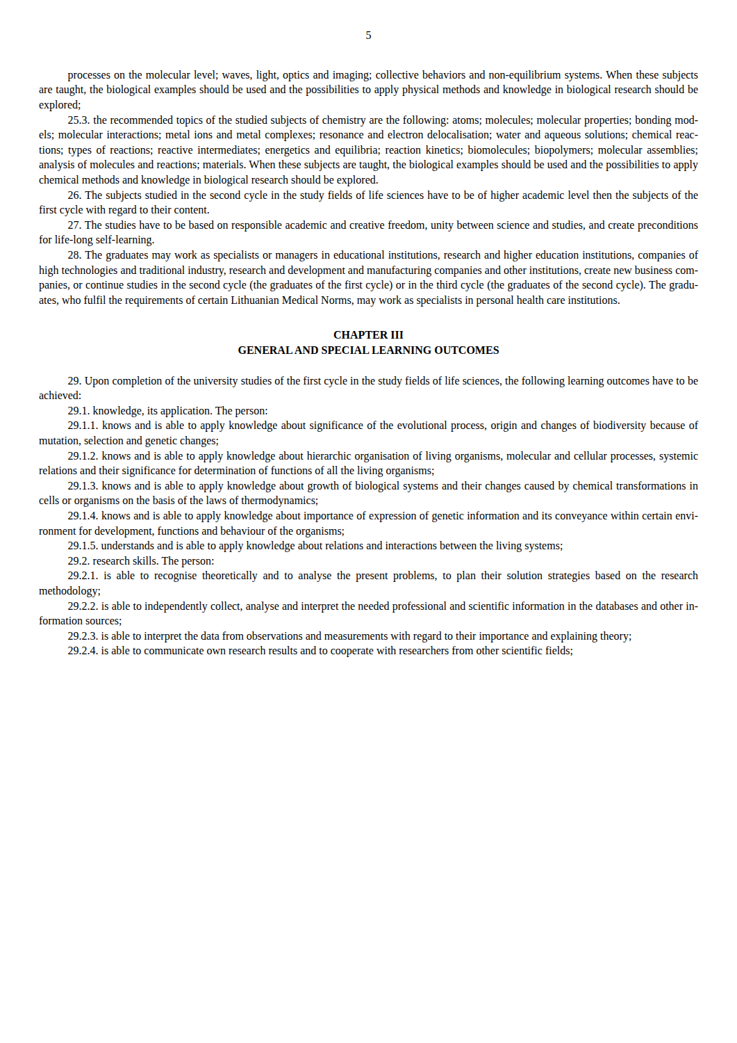5
processes on the molecular level; waves, light, optics and imaging; collective behaviors and non-equilibrium systems. When these subjects are taught, the biological examples should be used and the possibilities to apply physical methods and knowledge in biological research should be explored;
25.3. the recommended topics of the studied subjects of chemistry are the following: atoms; molecules; molecular properties; bonding models; molecular interactions; metal ions and metal complexes; resonance and electron delocalisation; water and aqueous solutions; chemical reactions; types of reactions; reactive intermediates; energetics and equilibria; reaction kinetics; biomolecules; biopolymers; molecular assemblies; analysis of molecules and reactions; materials. When these subjects are taught, the biological examples should be used and the possibilities to apply chemical methods and knowledge in biological research should be explored.
26. The subjects studied in the second cycle in the study fields of life sciences have to be of higher academic level then the subjects of the first cycle with regard to their content.
27. The studies have to be based on responsible academic and creative freedom, unity between science and studies, and create preconditions for life-long self-learning.
28. The graduates may work as specialists or managers in educational institutions, research and higher education institutions, companies of high technologies and traditional industry, research and development and manufacturing companies and other institutions, create new business companies, or continue studies in the second cycle (the graduates of the first cycle) or in the third cycle (the graduates of the second cycle). The graduates, who fulfil the requirements of certain Lithuanian Medical Norms, may work as specialists in personal health care institutions.
Chapter III
General and special learning outcomes
29. Upon completion of the university studies of the first cycle in the study fields of life sciences, the following learning outcomes have to be achieved:
29.1. knowledge, its application. The person:
29.1.1. knows and is able to apply knowledge about significance of the evolutional process, origin and changes of biodiversity because of mutation, selection and genetic changes;
29.1.2. knows and is able to apply knowledge about hierarchic organisation of living organisms, molecular and cellular processes, systemic relations and their significance for determination of functions of all the living organisms;
29.1.3. knows and is able to apply knowledge about growth of biological systems and their changes caused by chemical transformations in cells or organisms on the basis of the laws of thermodynamics;
29.1.4. knows and is able to apply knowledge about importance of expression of genetic information and its conveyance within certain environment for development, functions and behaviour of the organisms;
29.1.5. understands and is able to apply knowledge about relations and interactions between the living systems;
29.2. research skills. The person:
29.2.1. is able to recognise theoretically and to analyse the present problems, to plan their solution strategies based on the research methodology;
29.2.2. is able to independently collect, analyse and interpret the needed professional and scientific information in the databases and other information sources;
29.2.3. is able to interpret the data from observations and measurements with regard to their importance and explaining theory;
29.2.4. is able to communicate own research results and to cooperate with researchers from other scientific fields;